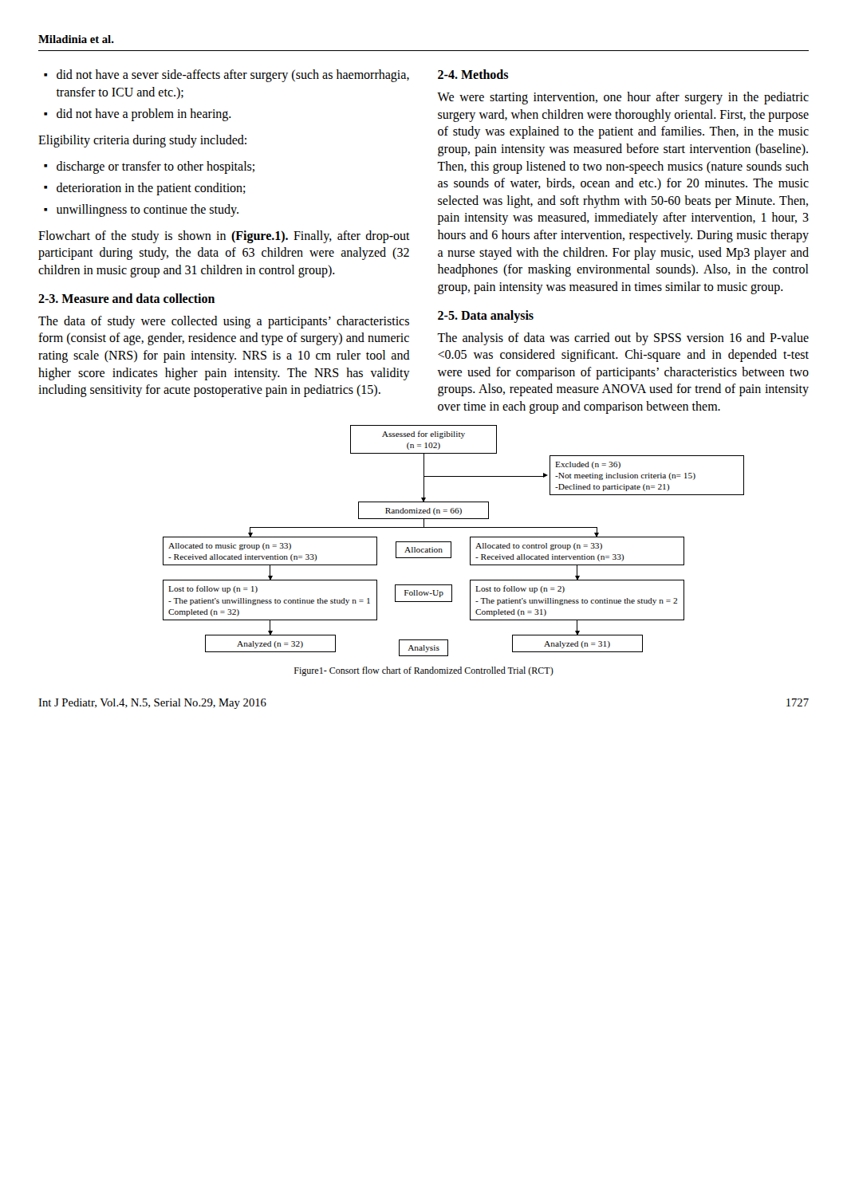Miladinia et al.
did not have a sever side-affects after surgery (such as haemorrhagia, transfer to ICU and etc.);
did not have a problem in hearing.
Eligibility criteria during study included:
discharge or transfer to other hospitals;
deterioration in the patient condition;
unwillingness to continue the study.
Flowchart of the study is shown in (Figure.1). Finally, after drop-out participant during study, the data of 63 children were analyzed (32 children in music group and 31 children in control group).
2-3. Measure and data collection
The data of study were collected using a participants’ characteristics form (consist of age, gender, residence and type of surgery) and numeric rating scale (NRS) for pain intensity. NRS is a 10 cm ruler tool and higher score indicates higher pain intensity. The NRS has validity including sensitivity for acute postoperative pain in pediatrics (15).
2-4. Methods
We were starting intervention, one hour after surgery in the pediatric surgery ward, when children were thoroughly oriental. First, the purpose of study was explained to the patient and families. Then, in the music group, pain intensity was measured before start intervention (baseline). Then, this group listened to two non-speech musics (nature sounds such as sounds of water, birds, ocean and etc.) for 20 minutes. The music selected was light, and soft rhythm with 50-60 beats per Minute. Then, pain intensity was measured, immediately after intervention, 1 hour, 3 hours and 6 hours after intervention, respectively. During music therapy a nurse stayed with the children. For play music, used Mp3 player and headphones (for masking environmental sounds). Also, in the control group, pain intensity was measured in times similar to music group.
2-5. Data analysis
The analysis of data was carried out by SPSS version 16 and P-value <0.05 was considered significant. Chi-square and in depended t-test were used for comparison of participants’ characteristics between two groups. Also, repeated measure ANOVA used for trend of pain intensity over time in each group and comparison between them.
Assessed for eligibility
(n = 102)
Excluded (n = 36)
-Not meeting inclusion criteria (n= 15)
-Declined to participate (n= 21)
Randomized (n = 66)
Allocated to music group (n = 33)
- Received allocated intervention (n= 33)
Allocation
Allocated to control group (n = 33)
- Received allocated intervention (n= 33)
Lost to follow up (n = 1)
- The patient's unwillingness to continue the study n = 1
Completed (n = 32)
Follow-Up
Lost to follow up (n = 2)
- The patient's unwillingness to continue the study n = 2
Completed (n = 31)
Analyzed (n = 32)
Analysis
Analyzed (n = 31)
Figure1- Consort flow chart of Randomized Controlled Trial (RCT)
Int J Pediatr, Vol.4, N.5, Serial No.29, May 2016
1727